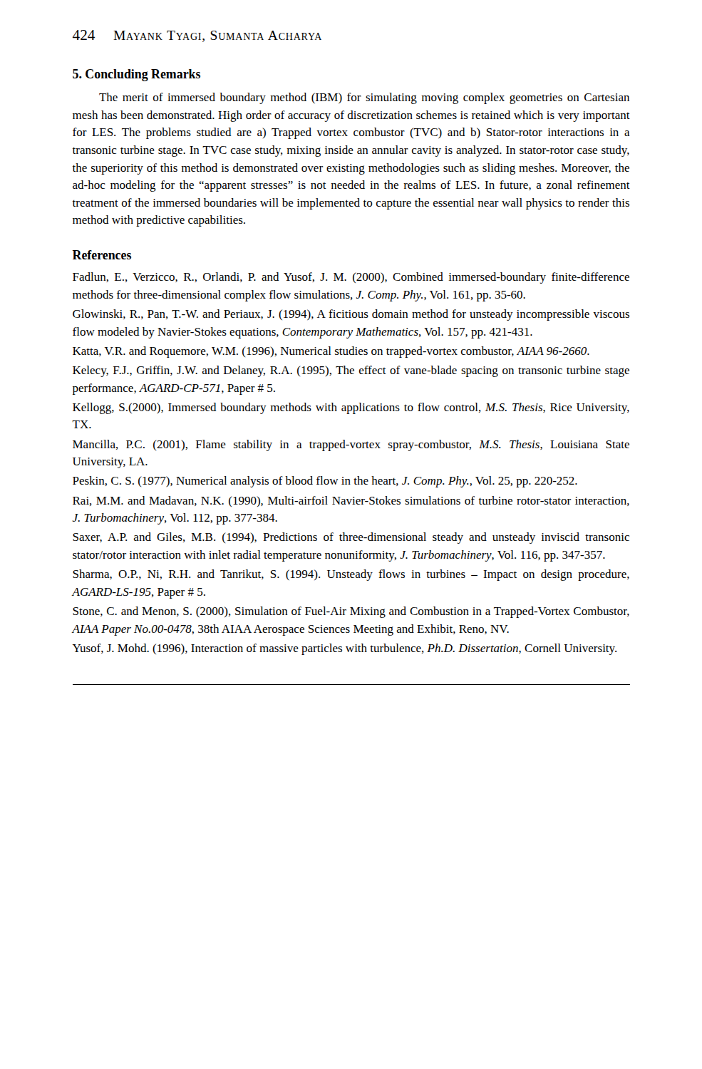424 Mayank Tyagi, Sumanta Acharya
5. Concluding Remarks
The merit of immersed boundary method (IBM) for simulating moving complex geometries on Cartesian mesh has been demonstrated. High order of accuracy of discretization schemes is retained which is very important for LES. The problems studied are a) Trapped vortex combustor (TVC) and b) Stator-rotor interactions in a transonic turbine stage. In TVC case study, mixing inside an annular cavity is analyzed. In stator-rotor case study, the superiority of this method is demonstrated over existing methodologies such as sliding meshes. Moreover, the ad-hoc modeling for the “apparent stresses” is not needed in the realms of LES. In future, a zonal refinement treatment of the immersed boundaries will be implemented to capture the essential near wall physics to render this method with predictive capabilities.
References
Fadlun, E., Verzicco, R., Orlandi, P. and Yusof, J. M. (2000), Combined immersed-boundary finite-difference methods for three-dimensional complex flow simulations, J. Comp. Phy., Vol. 161, pp. 35-60.
Glowinski, R., Pan, T.-W. and Periaux, J. (1994), A ficitious domain method for unsteady incompressible viscous flow modeled by Navier-Stokes equations, Contemporary Mathematics, Vol. 157, pp. 421-431.
Katta, V.R. and Roquemore, W.M. (1996), Numerical studies on trapped-vortex combustor, AIAA 96-2660.
Kelecy, F.J., Griffin, J.W. and Delaney, R.A. (1995), The effect of vane-blade spacing on transonic turbine stage performance, AGARD-CP-571, Paper # 5.
Kellogg, S.(2000), Immersed boundary methods with applications to flow control, M.S. Thesis, Rice University, TX.
Mancilla, P.C. (2001), Flame stability in a trapped-vortex spray-combustor, M.S. Thesis, Louisiana State University, LA.
Peskin, C. S. (1977), Numerical analysis of blood flow in the heart, J. Comp. Phy., Vol. 25, pp. 220-252.
Rai, M.M. and Madavan, N.K. (1990), Multi-airfoil Navier-Stokes simulations of turbine rotor-stator interaction, J. Turbomachinery, Vol. 112, pp. 377-384.
Saxer, A.P. and Giles, M.B. (1994), Predictions of three-dimensional steady and unsteady inviscid transonic stator/rotor interaction with inlet radial temperature nonuniformity, J. Turbomachinery, Vol. 116, pp. 347-357.
Sharma, O.P., Ni, R.H. and Tanrikut, S. (1994). Unsteady flows in turbines – Impact on design procedure, AGARD-LS-195, Paper # 5.
Stone, C. and Menon, S. (2000), Simulation of Fuel-Air Mixing and Combustion in a Trapped-Vortex Combustor, AIAA Paper No.00-0478, 38th AIAA Aerospace Sciences Meeting and Exhibit, Reno, NV.
Yusof, J. Mohd. (1996), Interaction of massive particles with turbulence, Ph.D. Dissertation, Cornell University.